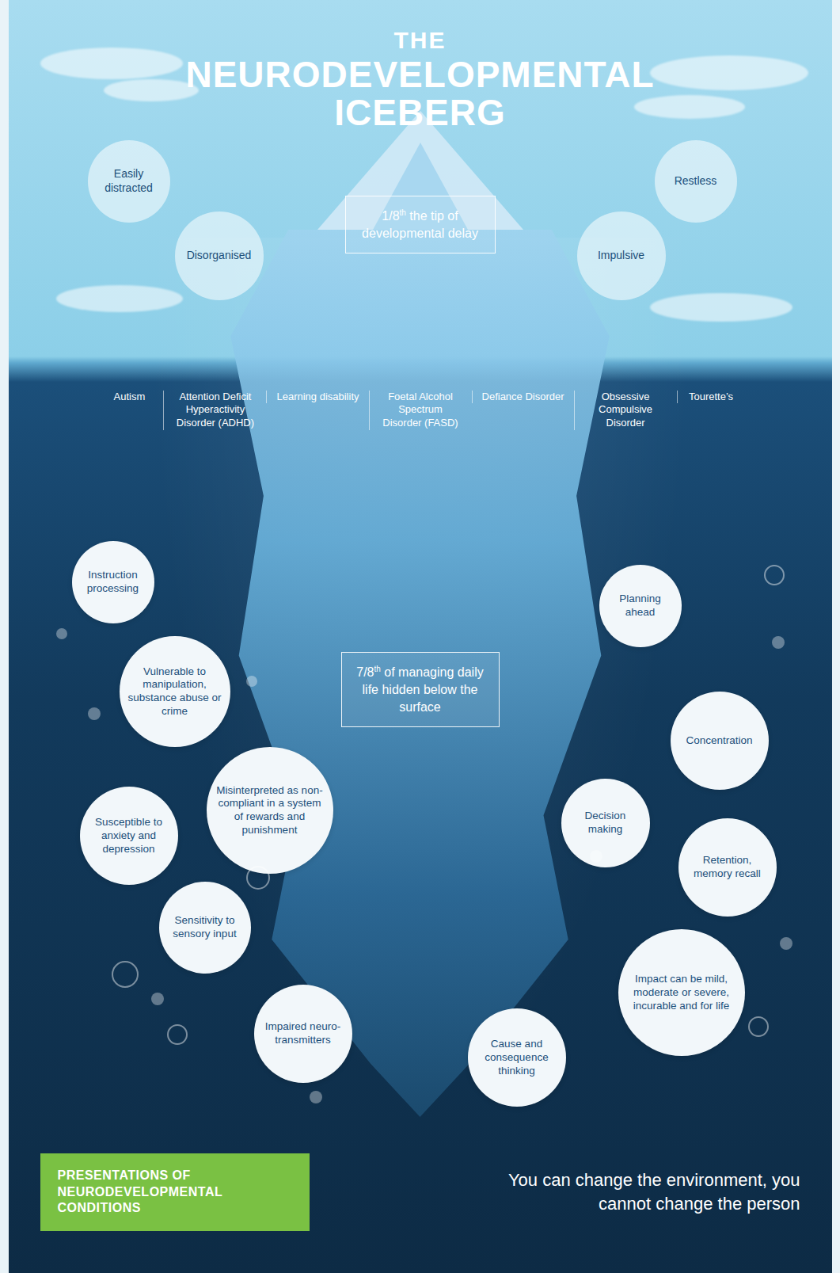THE
Neurodevelopmental
Iceberg
Easily distracted
Disorganised
Restless
Impulsive
1/8th the tip of developmental delay
Autism
Attention Deficit Hyperactivity Disorder (ADHD)
Learning disability
Foetal Alcohol Spectrum Disorder (FASD)
Defiance Disorder
Obsessive Compulsive Disorder
Tourette’s
7/8th of managing daily life hidden below the surface
Instruction processing
Vulnerable to manipulation, substance abuse or crime
Susceptible to anxiety and depression
Misinterpreted as non-compliant in a system of rewards and punishment
Sensitivity to sensory input
Impaired neuro-transmitters
Cause and consequence thinking
Planning ahead
Concentration
Decision making
Retention, memory recall
Impact can be mild, moderate or severe, incurable and for life
Presentations of neurodevelopmental conditions
You can change the environment, you cannot change the person